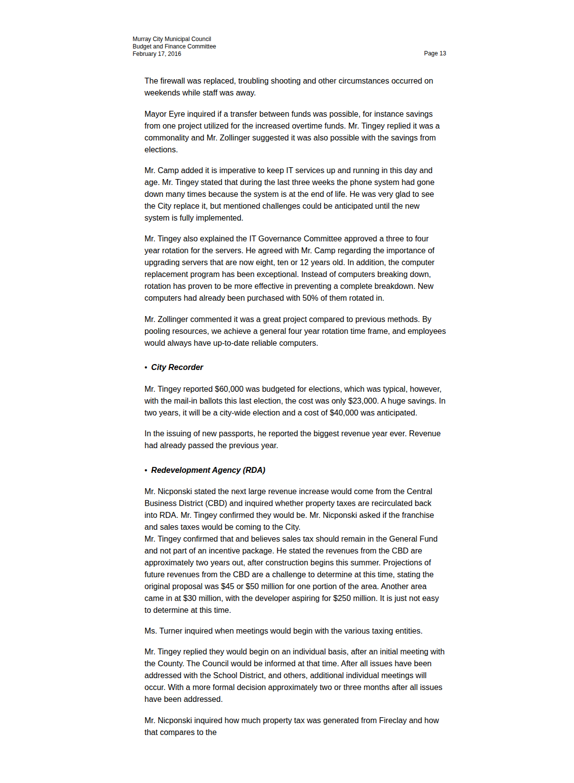Murray City Municipal Council
Budget and Finance Committee
February 17, 2016
Page 13
The firewall was replaced, troubling shooting and other circumstances occurred on weekends while staff was away.
Mayor Eyre inquired if a transfer between funds was possible, for instance savings from one project utilized for the increased overtime funds. Mr. Tingey replied it was a commonality and Mr. Zollinger suggested it was also possible with the savings from elections.
Mr. Camp added it is imperative to keep IT services up and running in this day and age. Mr. Tingey stated that during the last three weeks the phone system had gone down many times because the system is at the end of life. He was very glad to see the City replace it, but mentioned challenges could be anticipated until the new system is fully implemented.
Mr. Tingey also explained the IT Governance Committee approved a three to four year rotation for the servers. He agreed with Mr. Camp regarding the importance of upgrading servers that are now eight, ten or 12 years old. In addition, the computer replacement program has been exceptional. Instead of computers breaking down, rotation has proven to be more effective in preventing a complete breakdown. New computers had already been purchased with 50% of them rotated in.
Mr. Zollinger commented it was a great project compared to previous methods. By pooling resources, we achieve a general four year rotation time frame, and employees would always have up-to-date reliable computers.
City Recorder
Mr. Tingey reported $60,000 was budgeted for elections, which was typical, however, with the mail-in ballots this last election, the cost was only $23,000. A huge savings. In two years, it will be a city-wide election and a cost of $40,000 was anticipated.
In the issuing of new passports, he reported the biggest revenue year ever. Revenue had already passed the previous year.
Redevelopment Agency (RDA)
Mr. Nicponski stated the next large revenue increase would come from the Central Business District (CBD) and inquired whether property taxes are recirculated back into RDA. Mr. Tingey confirmed they would be. Mr. Nicponski asked if the franchise and sales taxes would be coming to the City.
Mr. Tingey confirmed that and believes sales tax should remain in the General Fund and not part of an incentive package. He stated the revenues from the CBD are approximately two years out, after construction begins this summer. Projections of future revenues from the CBD are a challenge to determine at this time, stating the original proposal was $45 or $50 million for one portion of the area. Another area came in at $30 million, with the developer aspiring for $250 million. It is just not easy to determine at this time.
Ms. Turner inquired when meetings would begin with the various taxing entities.
Mr. Tingey replied they would begin on an individual basis, after an initial meeting with the County. The Council would be informed at that time. After all issues have been addressed with the School District, and others, additional individual meetings will occur. With a more formal decision approximately two or three months after all issues have been addressed.
Mr. Nicponski inquired how much property tax was generated from Fireclay and how that compares to the